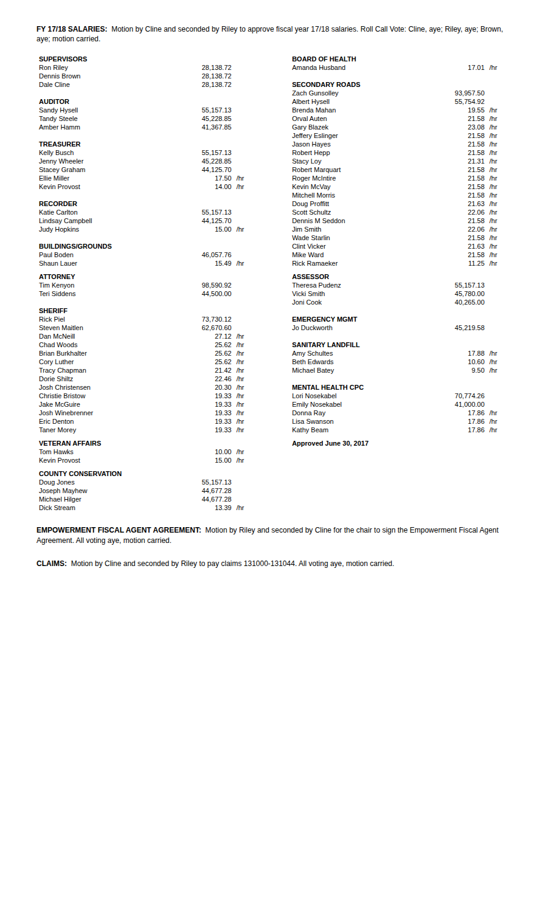FY 17/18 SALARIES: Motion by Cline and seconded by Riley to approve fiscal year 17/18 salaries. Roll Call Vote: Cline, aye; Riley, aye; Brown, aye; motion carried.
| SUPERVISORS | | | | BOARD OF HEALTH | | |
| Ron Riley | 28,138.72 | | | Amanda Husband | 17.01 | /hr |
| Dennis Brown | 28,138.72 | | | | | |
| Dale Cline | 28,138.72 | | | SECONDARY ROADS | | |
| | | | | Zach Gunsolley | 93,957.50 | |
| AUDITOR | | | | Albert Hysell | 55,754.92 | |
| Sandy Hysell | 55,157.13 | | | Brenda Mahan | 19.55 | /hr |
| Tandy Steele | 45,228.85 | | | Orval Auten | 21.58 | /hr |
| Amber Hamm | 41,367.85 | | | Gary Blazek | 23.08 | /hr |
| | | | | Jeffery Eslinger | 21.58 | /hr |
| TREASURER | | | | Jason Hayes | 21.58 | /hr |
| Kelly Busch | 55,157.13 | | | Robert Hepp | 21.58 | /hr |
| Jenny Wheeler | 45,228.85 | | | Stacy Loy | 21.31 | /hr |
| Stacey Graham | 44,125.70 | | | Robert Marquart | 21.58 | /hr |
| Ellie Miller | 17.50 | /hr | | Roger McIntire | 21.58 | /hr |
| Kevin Provost | 14.00 | /hr | | Kevin McVay | 21.58 | /hr |
| | | | | Mitchell Morris | 21.58 | /hr |
| RECORDER | | | | Doug Proffitt | 21.63 | /hr |
| Katie Carlton | 55,157.13 | | | Scott Schultz | 22.06 | /hr |
| Lindsay Campbell | 44,125.70 | | | Dennis M Seddon | 21.58 | /hr |
| Judy Hopkins | 15.00 | /hr | | Jim Smith | 22.06 | /hr |
| | | | | Wade Starlin | 21.58 | /hr |
| BUILDINGS/GROUNDS | | | | Clint Vicker | 21.63 | /hr |
| Paul Boden | 46,057.76 | | | Mike Ward | 21.58 | /hr |
| Shaun Lauer | 15.49 | /hr | | Rick Ramaeker | 11.25 | /hr |
| ATTORNEY | | | | ASSESSOR | | |
| Tim Kenyon | 98,590.92 | | | Theresa Pudenz | 55,157.13 | |
| Teri Siddens | 44,500.00 | | | Vicki Smith | 45,780.00 | |
| | | | | Joni Cook | 40,265.00 | |
| SHERIFF | | | | | | |
| Rick Piel | 73,730.12 | | | EMERGENCY MGMT | | |
| Steven Maitlen | 62,670.60 | | | Jo Duckworth | 45,219.58 | |
| Dan McNeill | 27.12 | /hr | | | | |
| Chad Woods | 25.62 | /hr | | SANITARY LANDFILL | | |
| Brian Burkhalter | 25.62 | /hr | | Amy Schultes | 17.88 | /hr |
| Cory Luther | 25.62 | /hr | | Beth Edwards | 10.60 | /hr |
| Tracy Chapman | 21.42 | /hr | | Michael Batey | 9.50 | /hr |
| Dorie Shiltz | 22.46 | /hr | | | | |
| Josh Christensen | 20.30 | /hr | | MENTAL HEALTH CPC | | |
| Christie Bristow | 19.33 | /hr | | Lori Nosekabel | 70,774.26 | |
| Jake McGuire | 19.33 | /hr | | Emily Nosekabel | 41,000.00 | |
| Josh Winebrenner | 19.33 | /hr | | Donna Ray | 17.86 | /hr |
| Eric Denton | 19.33 | /hr | | Lisa Swanson | 17.86 | /hr |
| Taner Morey | 19.33 | /hr | | Kathy Beam | 17.86 | /hr |
| VETERAN AFFAIRS | | | | Approved June 30, 2017 | | |
| Tom Hawks | 10.00 | /hr | | | | |
| Kevin Provost | 15.00 | /hr | | | | |
| COUNTY CONSERVATION | | | | | | |
| Doug Jones | 55,157.13 | | | | | |
| Joseph Mayhew | 44,677.28 | | | | | |
| Michael Hilger | 44,677.28 | | | | | |
| Dick Stream | 13.39 | /hr | | | | |
EMPOWERMENT FISCAL AGENT AGREEMENT: Motion by Riley and seconded by Cline for the chair to sign the Empowerment Fiscal Agent Agreement. All voting aye, motion carried.
CLAIMS: Motion by Cline and seconded by Riley to pay claims 131000-131044. All voting aye, motion carried.